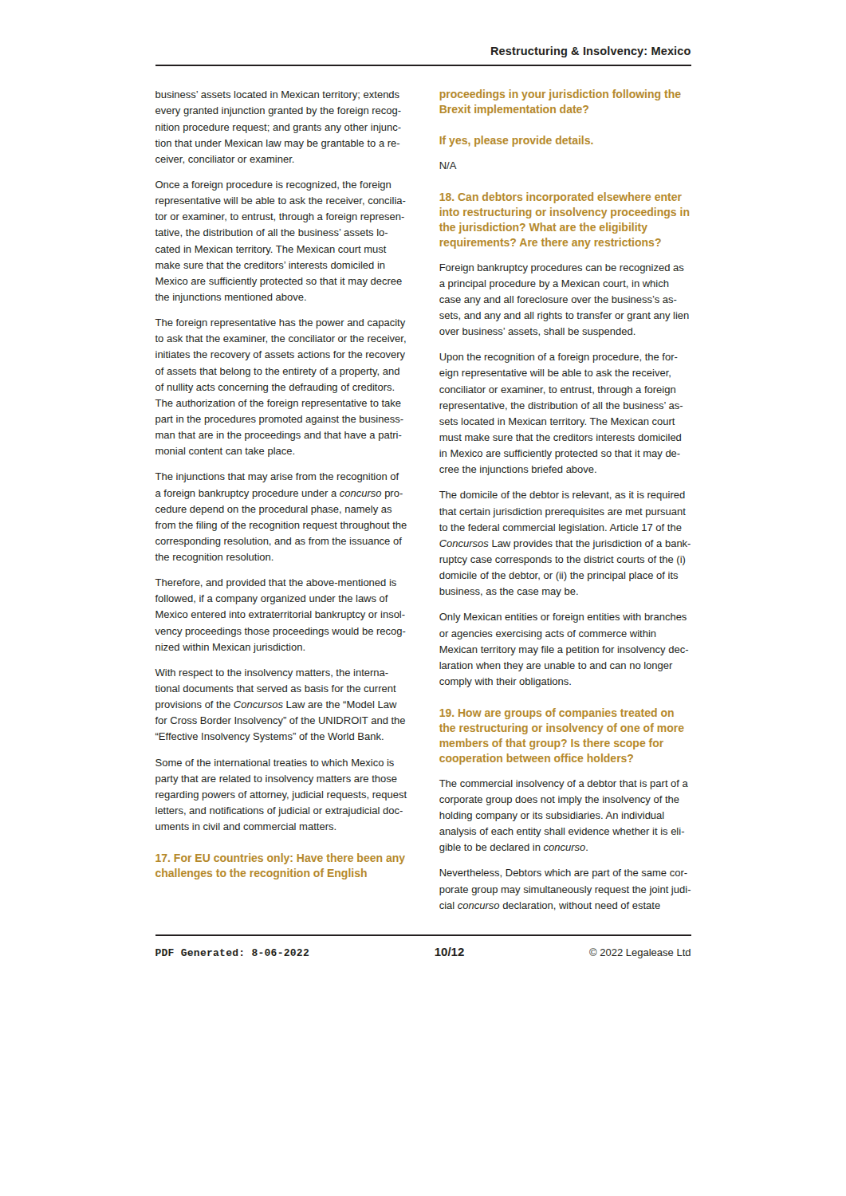Restructuring & Insolvency: Mexico
business’ assets located in Mexican territory; extends every granted injunction granted by the foreign recognition procedure request; and grants any other injunction that under Mexican law may be grantable to a receiver, conciliator or examiner.
Once a foreign procedure is recognized, the foreign representative will be able to ask the receiver, conciliator or examiner, to entrust, through a foreign representative, the distribution of all the business’ assets located in Mexican territory. The Mexican court must make sure that the creditors’ interests domiciled in Mexico are sufficiently protected so that it may decree the injunctions mentioned above.
The foreign representative has the power and capacity to ask that the examiner, the conciliator or the receiver, initiates the recovery of assets actions for the recovery of assets that belong to the entirety of a property, and of nullity acts concerning the defrauding of creditors. The authorization of the foreign representative to take part in the procedures promoted against the businessman that are in the proceedings and that have a patrimonial content can take place.
The injunctions that may arise from the recognition of a foreign bankruptcy procedure under a concurso procedure depend on the procedural phase, namely as from the filing of the recognition request throughout the corresponding resolution, and as from the issuance of the recognition resolution.
Therefore, and provided that the above-mentioned is followed, if a company organized under the laws of Mexico entered into extraterritorial bankruptcy or insolvency proceedings those proceedings would be recognized within Mexican jurisdiction.
With respect to the insolvency matters, the international documents that served as basis for the current provisions of the Concursos Law are the “Model Law for Cross Border Insolvency” of the UNIDROIT and the “Effective Insolvency Systems” of the World Bank.
Some of the international treaties to which Mexico is party that are related to insolvency matters are those regarding powers of attorney, judicial requests, request letters, and notifications of judicial or extrajudicial documents in civil and commercial matters.
17. For EU countries only: Have there been any challenges to the recognition of English proceedings in your jurisdiction following the Brexit implementation date?
If yes, please provide details.
N/A
18. Can debtors incorporated elsewhere enter into restructuring or insolvency proceedings in the jurisdiction? What are the eligibility requirements? Are there any restrictions?
Foreign bankruptcy procedures can be recognized as a principal procedure by a Mexican court, in which case any and all foreclosure over the business’s assets, and any and all rights to transfer or grant any lien over business’ assets, shall be suspended.
Upon the recognition of a foreign procedure, the foreign representative will be able to ask the receiver, conciliator or examiner, to entrust, through a foreign representative, the distribution of all the business’ assets located in Mexican territory. The Mexican court must make sure that the creditors interests domiciled in Mexico are sufficiently protected so that it may decree the injunctions briefed above.
The domicile of the debtor is relevant, as it is required that certain jurisdiction prerequisites are met pursuant to the federal commercial legislation. Article 17 of the Concursos Law provides that the jurisdiction of a bankruptcy case corresponds to the district courts of the (i) domicile of the debtor, or (ii) the principal place of its business, as the case may be.
Only Mexican entities or foreign entities with branches or agencies exercising acts of commerce within Mexican territory may file a petition for insolvency declaration when they are unable to and can no longer comply with their obligations.
19. How are groups of companies treated on the restructuring or insolvency of one of more members of that group? Is there scope for cooperation between office holders?
The commercial insolvency of a debtor that is part of a corporate group does not imply the insolvency of the holding company or its subsidiaries. An individual analysis of each entity shall evidence whether it is eligible to be declared in concurso.
Nevertheless, Debtors which are part of the same corporate group may simultaneously request the joint judicial concurso declaration, without need of estate
PDF Generated: 8-06-2022 10/12 © 2022 Legalease Ltd